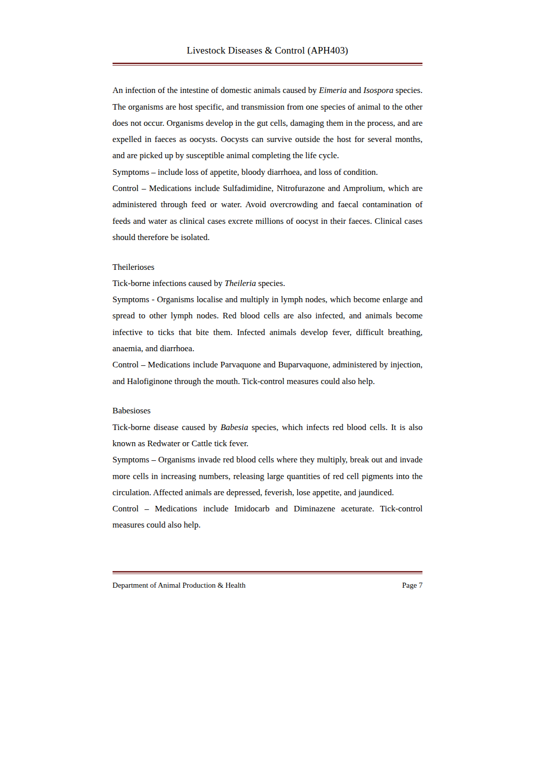Livestock Diseases & Control (APH403)
An infection of the intestine of domestic animals caused by Eimeria and Isospora species. The organisms are host specific, and transmission from one species of animal to the other does not occur. Organisms develop in the gut cells, damaging them in the process, and are expelled in faeces as oocysts. Oocysts can survive outside the host for several months, and are picked up by susceptible animal completing the life cycle.
Symptoms – include loss of appetite, bloody diarrhoea, and loss of condition.
Control – Medications include Sulfadimidine, Nitrofurazone and Amprolium, which are administered through feed or water. Avoid overcrowding and faecal contamination of feeds and water as clinical cases excrete millions of oocyst in their faeces. Clinical cases should therefore be isolated.
Theilerioses
Tick-borne infections caused by Theileria species.
Symptoms - Organisms localise and multiply in lymph nodes, which become enlarge and spread to other lymph nodes. Red blood cells are also infected, and animals become infective to ticks that bite them. Infected animals develop fever, difficult breathing, anaemia, and diarrhoea.
Control – Medications include Parvaquone and Buparvaquone, administered by injection, and Halofiginone through the mouth. Tick-control measures could also help.
Babesioses
Tick-borne disease caused by Babesia species, which infects red blood cells. It is also known as Redwater or Cattle tick fever.
Symptoms – Organisms invade red blood cells where they multiply, break out and invade more cells in increasing numbers, releasing large quantities of red cell pigments into the circulation. Affected animals are depressed, feverish, lose appetite, and jaundiced.
Control – Medications include Imidocarb and Diminazene aceturate. Tick-control measures could also help.
Department of Animal Production & Health Page 7